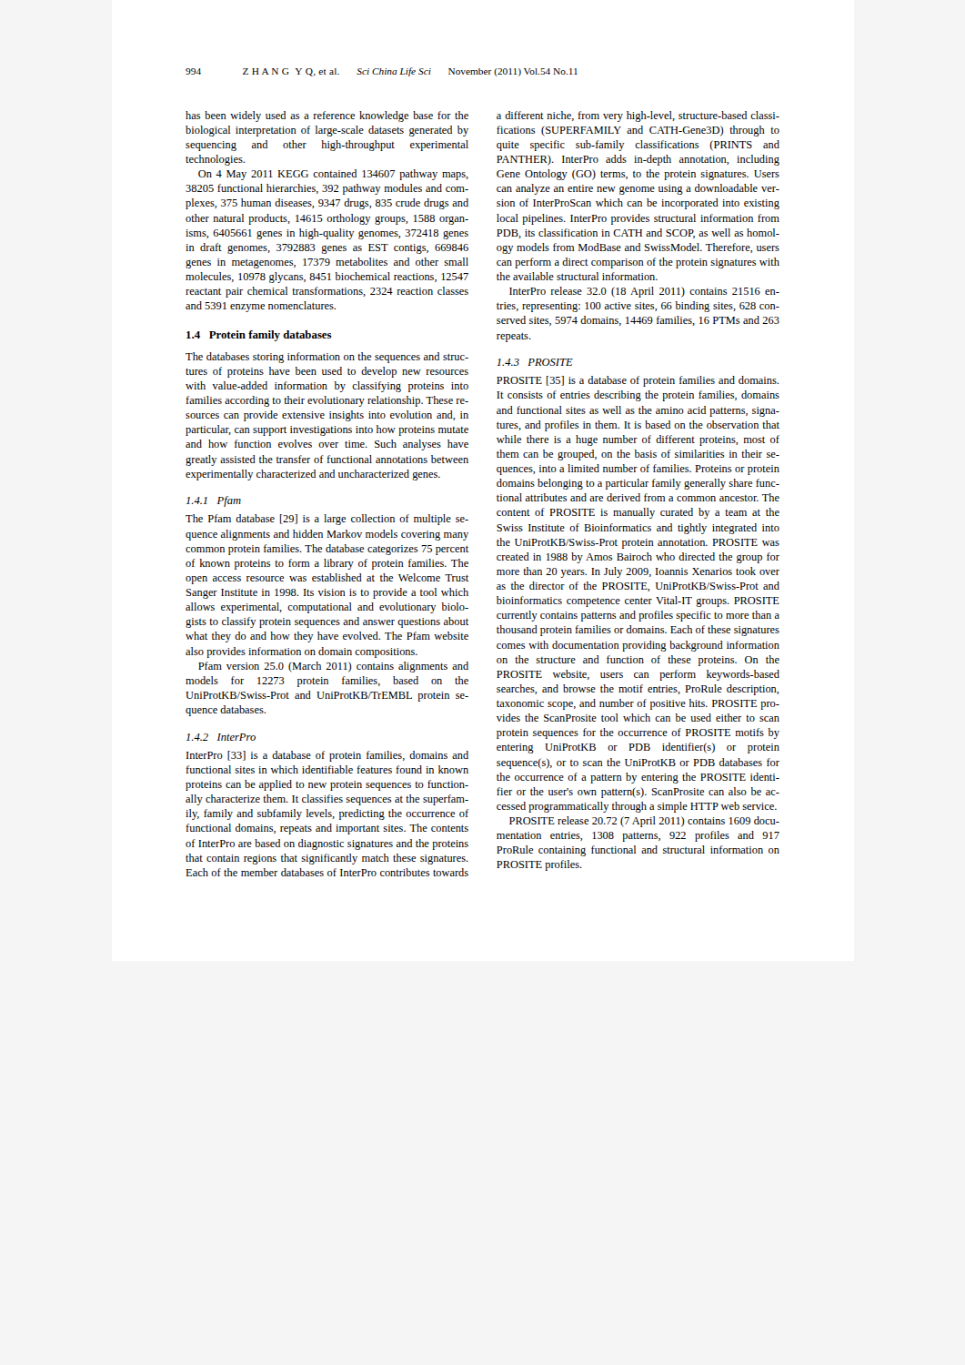994 Z H A N G Y Q, et al. Sci China Life Sci November (2011) Vol.54 No.11
has been widely used as a reference knowledge base for the biological interpretation of large-scale datasets generated by sequencing and other high-throughput experimental technologies.
On 4 May 2011 KEGG contained 134607 pathway maps, 38205 functional hierarchies, 392 pathway modules and complexes, 375 human diseases, 9347 drugs, 835 crude drugs and other natural products, 14615 orthology groups, 1588 organisms, 6405661 genes in high-quality genomes, 372418 genes in draft genomes, 3792883 genes as EST contigs, 669846 genes in metagenomes, 17379 metabolites and other small molecules, 10978 glycans, 8451 biochemical reactions, 12547 reactant pair chemical transformations, 2324 reaction classes and 5391 enzyme nomenclatures.
1.4 Protein family databases
The databases storing information on the sequences and structures of proteins have been used to develop new resources with value-added information by classifying proteins into families according to their evolutionary relationship. These resources can provide extensive insights into evolution and, in particular, can support investigations into how proteins mutate and how function evolves over time. Such analyses have greatly assisted the transfer of functional annotations between experimentally characterized and uncharacterized genes.
1.4.1 Pfam
The Pfam database [29] is a large collection of multiple sequence alignments and hidden Markov models covering many common protein families. The database categorizes 75 percent of known proteins to form a library of protein families. The open access resource was established at the Welcome Trust Sanger Institute in 1998. Its vision is to provide a tool which allows experimental, computational and evolutionary biologists to classify protein sequences and answer questions about what they do and how they have evolved. The Pfam website also provides information on domain compositions.
Pfam version 25.0 (March 2011) contains alignments and models for 12273 protein families, based on the UniProtKB/Swiss-Prot and UniProtKB/TrEMBL protein sequence databases.
1.4.2 InterPro
InterPro [33] is a database of protein families, domains and functional sites in which identifiable features found in known proteins can be applied to new protein sequences to functionally characterize them. It classifies sequences at the superfamily, family and subfamily levels, predicting the occurrence of functional domains, repeats and important sites. The contents of InterPro are based on diagnostic signatures and the proteins that contain regions that significantly match these signatures. Each of the member databases of InterPro contributes towards a different niche, from very high-level, structure-based classifications (SUPERFAMILY and CATH-Gene3D) through to quite specific sub-family classifications (PRINTS and PANTHER). InterPro adds in-depth annotation, including Gene Ontology (GO) terms, to the protein signatures. Users can analyze an entire new genome using a downloadable version of InterProScan which can be incorporated into existing local pipelines. InterPro provides structural information from PDB, its classification in CATH and SCOP, as well as homology models from ModBase and SwissModel. Therefore, users can perform a direct comparison of the protein signatures with the available structural information.
InterPro release 32.0 (18 April 2011) contains 21516 entries, representing: 100 active sites, 66 binding sites, 628 conserved sites, 5974 domains, 14469 families, 16 PTMs and 263 repeats.
1.4.3 PROSITE
PROSITE [35] is a database of protein families and domains. It consists of entries describing the protein families, domains and functional sites as well as the amino acid patterns, signatures, and profiles in them. It is based on the observation that while there is a huge number of different proteins, most of them can be grouped, on the basis of similarities in their sequences, into a limited number of families. Proteins or protein domains belonging to a particular family generally share functional attributes and are derived from a common ancestor. The content of PROSITE is manually curated by a team at the Swiss Institute of Bioinformatics and tightly integrated into the UniProtKB/Swiss-Prot protein annotation. PROSITE was created in 1988 by Amos Bairoch who directed the group for more than 20 years. In July 2009, Ioannis Xenarios took over as the director of the PROSITE, UniProtKB/Swiss-Prot and bioinformatics competence center Vital-IT groups. PROSITE currently contains patterns and profiles specific to more than a thousand protein families or domains. Each of these signatures comes with documentation providing background information on the structure and function of these proteins. On the PROSITE website, users can perform keywords-based searches, and browse the motif entries, ProRule description, taxonomic scope, and number of positive hits. PROSITE provides the ScanProsite tool which can be used either to scan protein sequences for the occurrence of PROSITE motifs by entering UniProtKB or PDB identifier(s) or protein sequence(s), or to scan the UniProtKB or PDB databases for the occurrence of a pattern by entering the PROSITE identifier or the user's own pattern(s). ScanProsite can also be accessed programmatically through a simple HTTP web service.
PROSITE release 20.72 (7 April 2011) contains 1609 documentation entries, 1308 patterns, 922 profiles and 917 ProRule containing functional and structural information on PROSITE profiles.